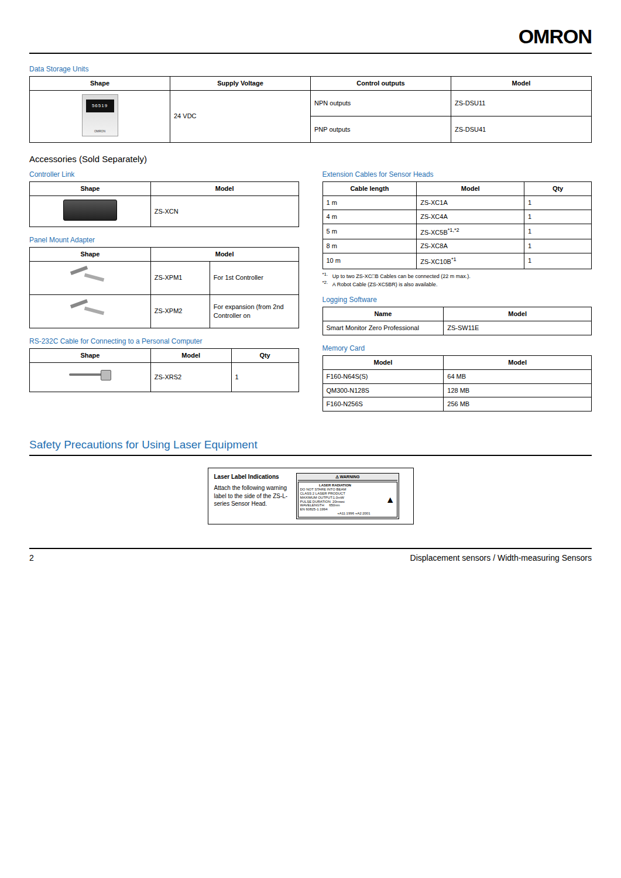OMRON
Data Storage Units
| Shape | Supply Voltage | Control outputs | Model |
| --- | --- | --- | --- |
| 56519 OMRON | 24 VDC | NPN outputs | ZS-DSU11 |
| PNP outputs | ZS-DSU41 |
Accessories (Sold Separately)
Controller Link
| Shape | Model |
| --- | --- |
| | ZS-XCN |
Panel Mount Adapter
| Shape | Model |
| --- | --- |
| | ZS-XPM1 | For 1st Controller |
| | ZS-XPM2 | For expansion (from 2nd Controller on |
RS-232C Cable for Connecting to a Personal Computer
| Shape | Model | Qty |
| --- | --- | --- |
| | ZS-XRS2 | 1 |
Extension Cables for Sensor Heads
| Cable length | Model | Qty |
| --- | --- | --- |
| 1 m | ZS-XC1A | 1 |
| 4 m | ZS-XC4A | 1 |
| 5 m | ZS-XC5B *1,*2 | 1 |
| 8 m | ZS-XC8A | 1 |
| 10 m | ZS-XC10B *1 | 1 |
*1. Up to two ZS-XC□B Cables can be connected (22 m max.).
*2. A Robot Cable (ZS-XC5BR) is also available.
Logging Software
| Name | Model |
| --- | --- |
| Smart Monitor Zero Professional | ZS-SW11E |
Memory Card
| Model | Model |
| --- | --- |
| F160-N64S(S) | 64 MB |
| QM300-N128S | 128 MB |
| F160-N256S | 256 MB |
Safety Precautions for Using Laser Equipment
Laser Label Indications Attach the following warning label to the side of the ZS-L-series Sensor Head.
⚠ WARNING
LASER RADIATION
DO NOT STARE INTO BEAM
CLASS 2 LASER PRODUCT
MAXIMUM OUTPUT:1.0mW
PULSE DURATION 20msec
WAVELENGTH 650nm
EN 60825-1:1994
+A11:1996 +A2:2001
▲
2
Displacement sensors / Width-measuring Sensors